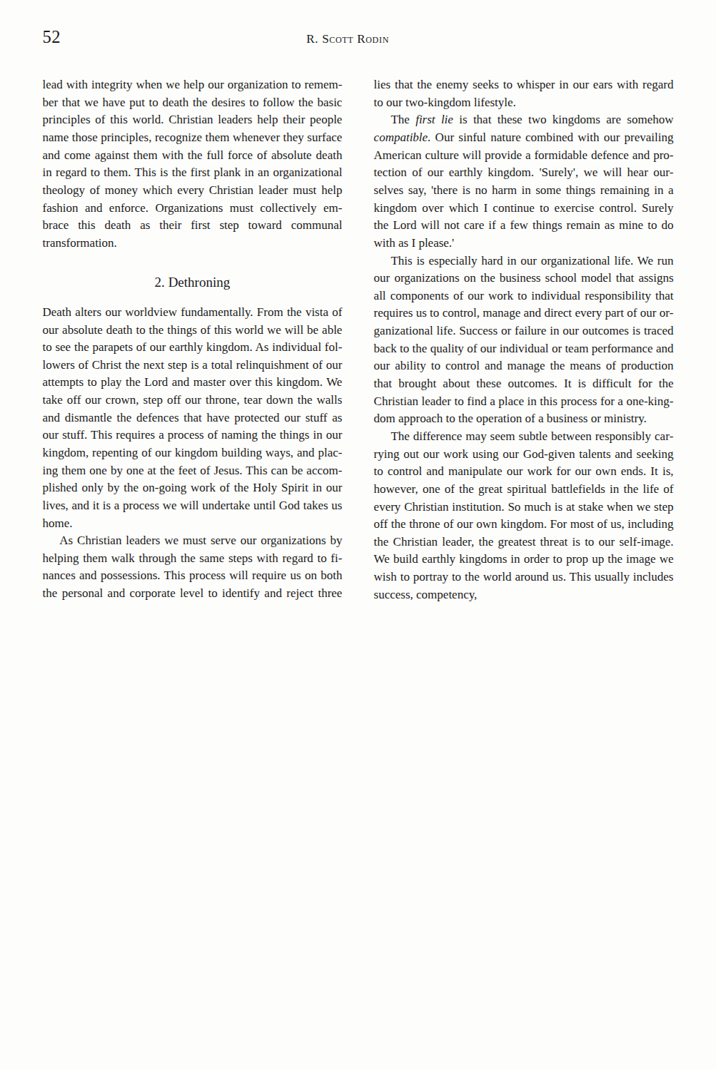52 R. Scott Rodin
lead with integrity when we help our organization to remember that we have put to death the desires to follow the basic principles of this world. Christian leaders help their people name those principles, recognize them whenever they surface and come against them with the full force of absolute death in regard to them. This is the first plank in an organizational theology of money which every Christian leader must help fashion and enforce. Organizations must collectively embrace this death as their first step toward communal transformation.
2. Dethroning
Death alters our worldview fundamentally. From the vista of our absolute death to the things of this world we will be able to see the parapets of our earthly kingdom. As individual followers of Christ the next step is a total relinquishment of our attempts to play the Lord and master over this kingdom. We take off our crown, step off our throne, tear down the walls and dismantle the defences that have protected our stuff as our stuff. This requires a process of naming the things in our kingdom, repenting of our kingdom building ways, and placing them one by one at the feet of Jesus. This can be accomplished only by the on-going work of the Holy Spirit in our lives, and it is a process we will undertake until God takes us home.
As Christian leaders we must serve our organizations by helping them walk through the same steps with regard to finances and possessions. This process will require us on both the personal and corporate level to identify and reject three lies that the enemy seeks to whisper in our ears with regard to our two-kingdom lifestyle.
The first lie is that these two kingdoms are somehow compatible. Our sinful nature combined with our prevailing American culture will provide a formidable defence and protection of our earthly kingdom. 'Surely', we will hear ourselves say, 'there is no harm in some things remaining in a kingdom over which I continue to exercise control. Surely the Lord will not care if a few things remain as mine to do with as I please.'
This is especially hard in our organizational life. We run our organizations on the business school model that assigns all components of our work to individual responsibility that requires us to control, manage and direct every part of our organizational life. Success or failure in our outcomes is traced back to the quality of our individual or team performance and our ability to control and manage the means of production that brought about these outcomes. It is difficult for the Christian leader to find a place in this process for a one-kingdom approach to the operation of a business or ministry.
The difference may seem subtle between responsibly carrying out our work using our God-given talents and seeking to control and manipulate our work for our own ends. It is, however, one of the great spiritual battlefields in the life of every Christian institution. So much is at stake when we step off the throne of our own kingdom. For most of us, including the Christian leader, the greatest threat is to our self-image. We build earthly kingdoms in order to prop up the image we wish to portray to the world around us. This usually includes success, competency,